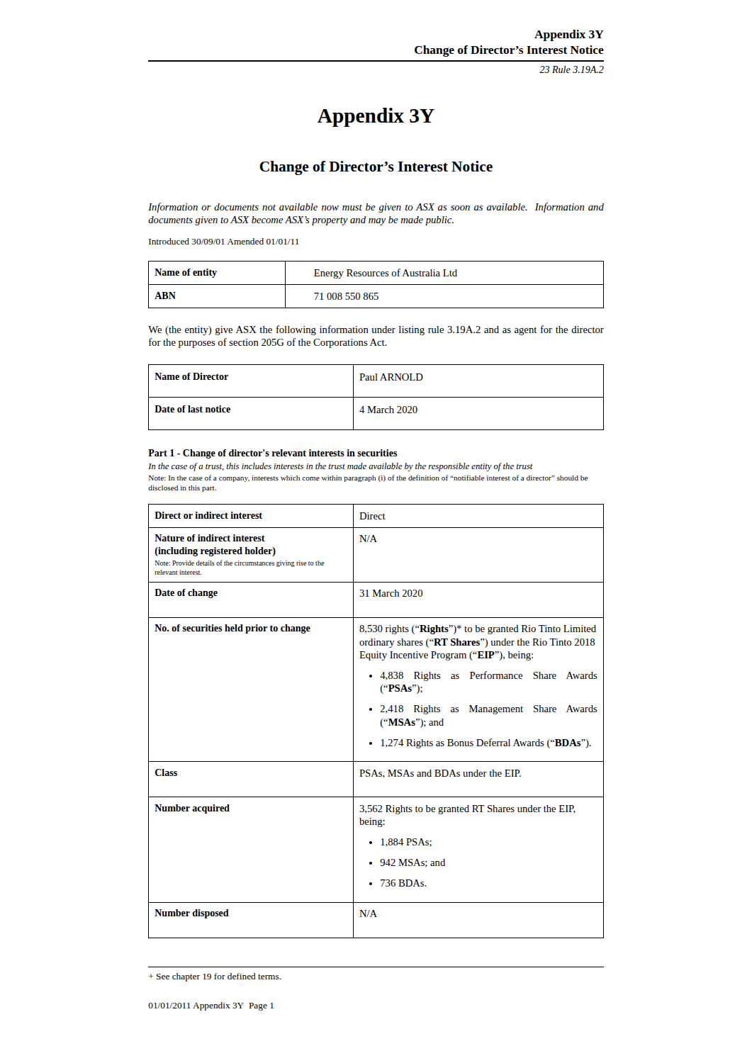Appendix 3Y
Change of Director’s Interest Notice
23 Rule 3.19A.2
Appendix 3Y
Change of Director’s Interest Notice
Information or documents not available now must be given to ASX as soon as available. Information and documents given to ASX become ASX’s property and may be made public.
Introduced 30/09/01 Amended 01/01/11
| Name of entity | Energy Resources of Australia Ltd |
| ABN | 71 008 550 865 |
We (the entity) give ASX the following information under listing rule 3.19A.2 and as agent for the director for the purposes of section 205G of the Corporations Act.
| Name of Director | Paul ARNOLD |
| Date of last notice | 4 March 2020 |
Part 1 - Change of director's relevant interests in securities
In the case of a trust, this includes interests in the trust made available by the responsible entity of the trust
Note: In the case of a company, interests which come within paragraph (i) of the definition of “notifiable interest of a director” should be disclosed in this part.
| Direct or indirect interest | Direct |
| Nature of indirect interest (including registered holder) Note: Provide details of the circumstances giving rise to the relevant interest. | N/A |
| Date of change | 31 March 2020 |
| No. of securities held prior to change | 8,530 rights (“ Rights ”)* to be granted Rio Tinto Limited ordinary shares (“ RT Shares ”) under the Rio Tinto 2018 Equity Incentive Program (“ EIP ”), being: 4,838 Rights as Performance Share Awards (“ PSAs ”); 2,418 Rights as Management Share Awards (“ MSAs ”); and 1,274 Rights as Bonus Deferral Awards (“ BDAs ”). |
| Class | PSAs, MSAs and BDAs under the EIP. |
| Number acquired | 3,562 Rights to be granted RT Shares under the EIP, being: 1,884 PSAs; 942 MSAs; and 736 BDAs. |
| Number disposed | N/A |
+ See chapter 19 for defined terms.
01/01/2011 Appendix 3Y Page 1